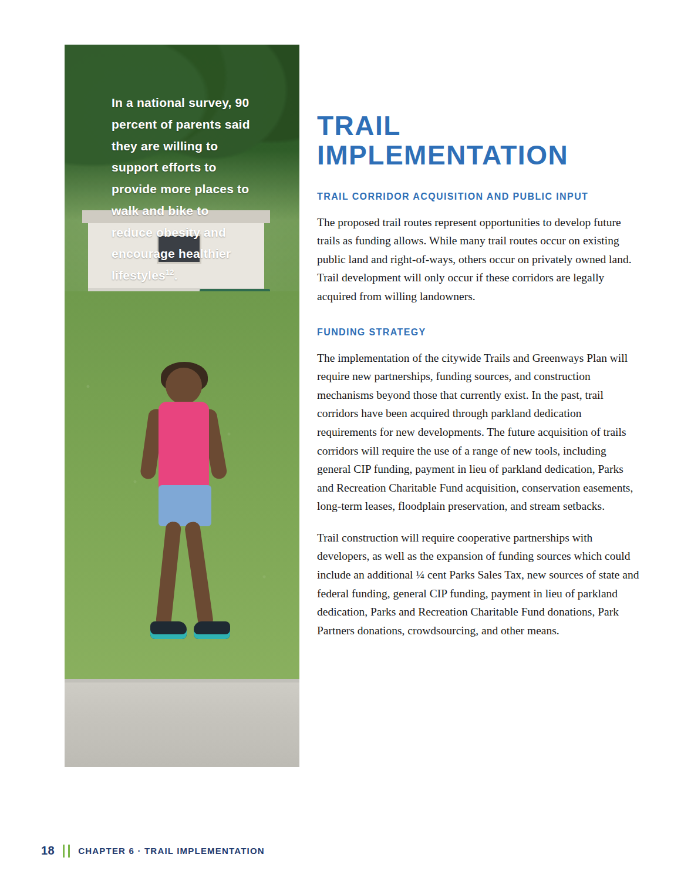In a national survey, 90 percent of parents said they are willing to support efforts to provide more places to walk and bike to reduce obesity and encourage healthier lifestyles12.
Trail
Implementation
Trail Corridor Acquisition and Public Input
The proposed trail routes represent opportunities to develop future trails as funding allows. While many trail routes occur on existing public land and right-of-ways, others occur on privately owned land. Trail development will only occur if these corridors are legally acquired from willing landowners.
Funding Strategy
The implementation of the citywide Trails and Greenways Plan will require new partnerships, funding sources, and construction mechanisms beyond those that currently exist. In the past, trail corridors have been acquired through parkland dedication requirements for new developments. The future acquisition of trails corridors will require the use of a range of new tools, including general CIP funding, payment in lieu of parkland dedication, Parks and Recreation Charitable Fund acquisition, conservation easements, long-term leases, floodplain preservation, and stream setbacks.
Trail construction will require cooperative partnerships with developers, as well as the expansion of funding sources which could include an additional ¼ cent Parks Sales Tax, new sources of state and federal funding, general CIP funding, payment in lieu of parkland dedication, Parks and Recreation Charitable Fund donations, Park Partners donations, crowdsourcing, and other means.
18 Chapter 6 · Trail Implementation